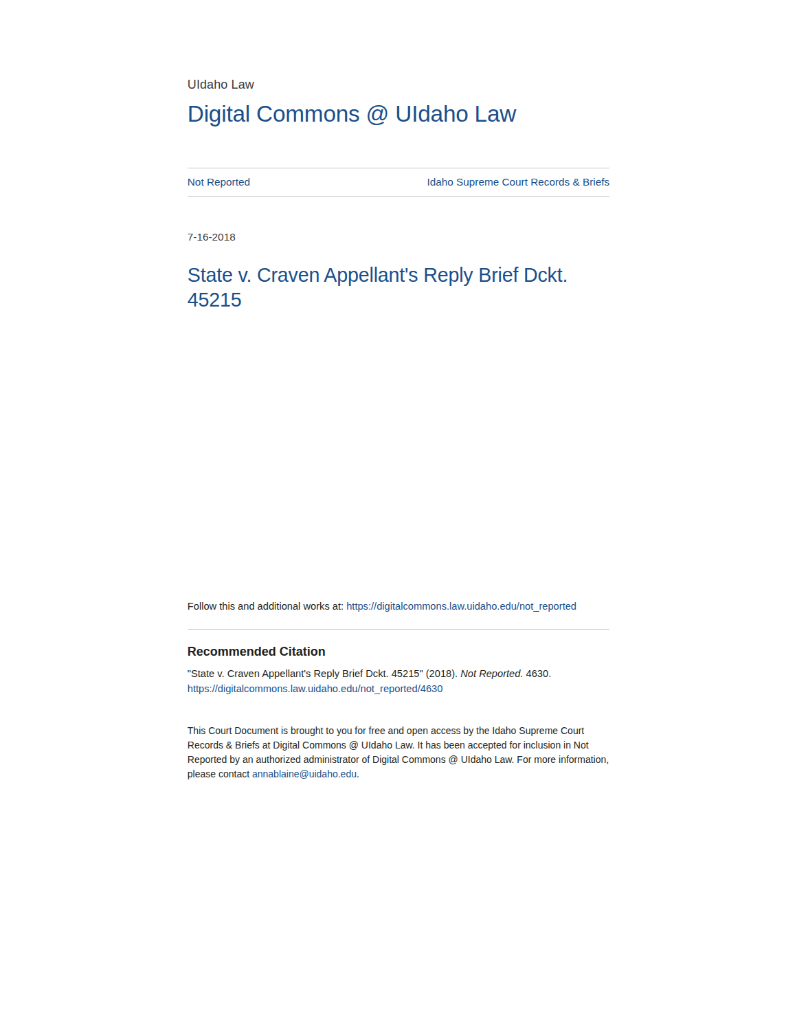UIdaho Law
Digital Commons @ UIdaho Law
Not Reported Idaho Supreme Court Records & Briefs
7-16-2018
State v. Craven Appellant's Reply Brief Dckt. 45215
Follow this and additional works at: https://digitalcommons.law.uidaho.edu/not_reported
Recommended Citation
"State v. Craven Appellant's Reply Brief Dckt. 45215" (2018). Not Reported. 4630.
https://digitalcommons.law.uidaho.edu/not_reported/4630
This Court Document is brought to you for free and open access by the Idaho Supreme Court Records & Briefs at Digital Commons @ UIdaho Law. It has been accepted for inclusion in Not Reported by an authorized administrator of Digital Commons @ UIdaho Law. For more information, please contact annablaine@uidaho.edu.